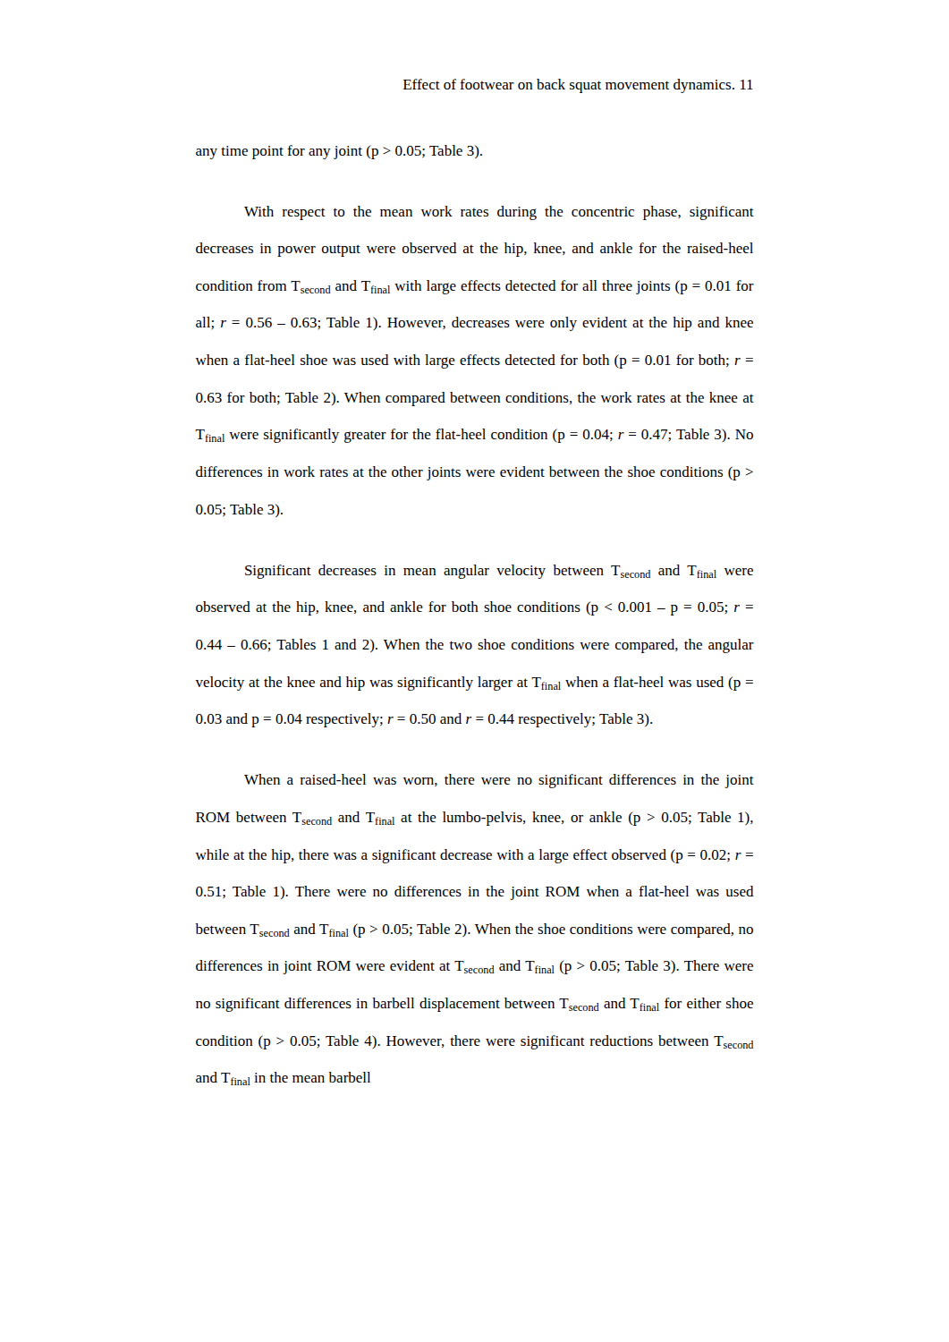Effect of footwear on back squat movement dynamics. 11
any time point for any joint (p > 0.05; Table 3).
With respect to the mean work rates during the concentric phase, significant decreases in power output were observed at the hip, knee, and ankle for the raised-heel condition from Tsecond and Tfinal with large effects detected for all three joints (p = 0.01 for all; r = 0.56 – 0.63; Table 1). However, decreases were only evident at the hip and knee when a flat-heel shoe was used with large effects detected for both (p = 0.01 for both; r = 0.63 for both; Table 2). When compared between conditions, the work rates at the knee at Tfinal were significantly greater for the flat-heel condition (p = 0.04; r = 0.47; Table 3). No differences in work rates at the other joints were evident between the shoe conditions (p > 0.05; Table 3).
Significant decreases in mean angular velocity between Tsecond and Tfinal were observed at the hip, knee, and ankle for both shoe conditions (p < 0.001 – p = 0.05; r = 0.44 – 0.66; Tables 1 and 2). When the two shoe conditions were compared, the angular velocity at the knee and hip was significantly larger at Tfinal when a flat-heel was used (p = 0.03 and p = 0.04 respectively; r = 0.50 and r = 0.44 respectively; Table 3).
When a raised-heel was worn, there were no significant differences in the joint ROM between Tsecond and Tfinal at the lumbo-pelvis, knee, or ankle (p > 0.05; Table 1), while at the hip, there was a significant decrease with a large effect observed (p = 0.02; r = 0.51; Table 1). There were no differences in the joint ROM when a flat-heel was used between Tsecond and Tfinal (p > 0.05; Table 2). When the shoe conditions were compared, no differences in joint ROM were evident at Tsecond and Tfinal (p > 0.05; Table 3). There were no significant differences in barbell displacement between Tsecond and Tfinal for either shoe condition (p > 0.05; Table 4). However, there were significant reductions between Tsecond and Tfinal in the mean barbell